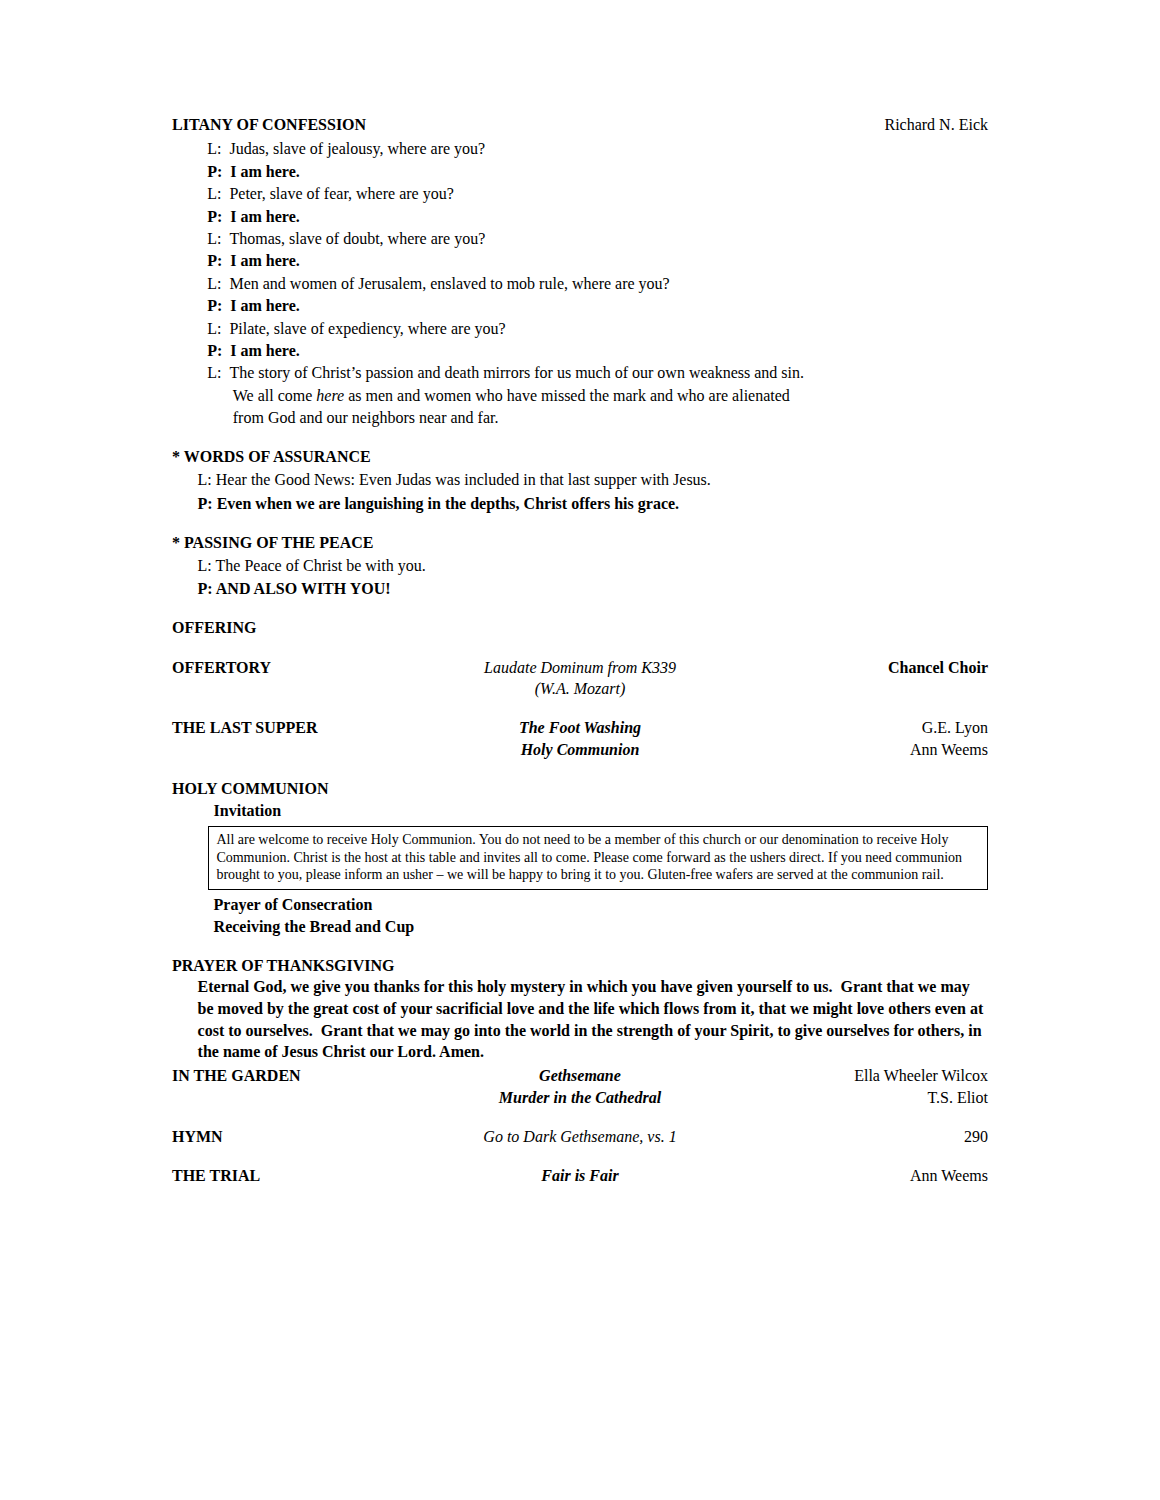Litany of Confession
Richard N. Eick
L: Judas, slave of jealousy, where are you?
P: I am here.
L: Peter, slave of fear, where are you?
P: I am here.
L: Thomas, slave of doubt, where are you?
P: I am here.
L: Men and women of Jerusalem, enslaved to mob rule, where are you?
P: I am here.
L: Pilate, slave of expediency, where are you?
P: I am here.
L: The story of Christ’s passion and death mirrors for us much of our own weakness and sin.
We all come here as men and women who have missed the mark and who are alienated
from God and our neighbors near and far.
* Words of Assurance
L: Hear the Good News: Even Judas was included in that last supper with Jesus.
P: Even when we are languishing in the depths, Christ offers his grace.
* Passing of the Peace
L: The Peace of Christ be with you.
P: AND ALSO WITH YOU!
Offering
Offertory
Laudate Dominum from K339
(W.A. Mozart)
Chancel Choir
The Last Supper
The Foot Washing
Holy Communion
G.E. Lyon
Ann Weems
Holy Communion
Invitation
All are welcome to receive Holy Communion. You do not need to be a member of this church or our denomination to receive Holy Communion. Christ is the host at this table and invites all to come. Please come forward as the ushers direct. If you need communion brought to you, please inform an usher – we will be happy to bring it to you. Gluten-free wafers are served at the communion rail.
Prayer of Consecration
Receiving the Bread and Cup
Prayer of Thanksgiving
Eternal God, we give you thanks for this holy mystery in which you have given yourself to us. Grant that we may be moved by the great cost of your sacrificial love and the life which flows from it, that we might love others even at cost to ourselves. Grant that we may go into the world in the strength of your Spirit, to give ourselves for others, in the name of Jesus Christ our Lord. Amen.
In the Garden
Gethsemane
Murder in the Cathedral
Ella Wheeler Wilcox
T.S. Eliot
Hymn
Go to Dark Gethsemane, vs. 1
290
The Trial
Fair is Fair
Ann Weems